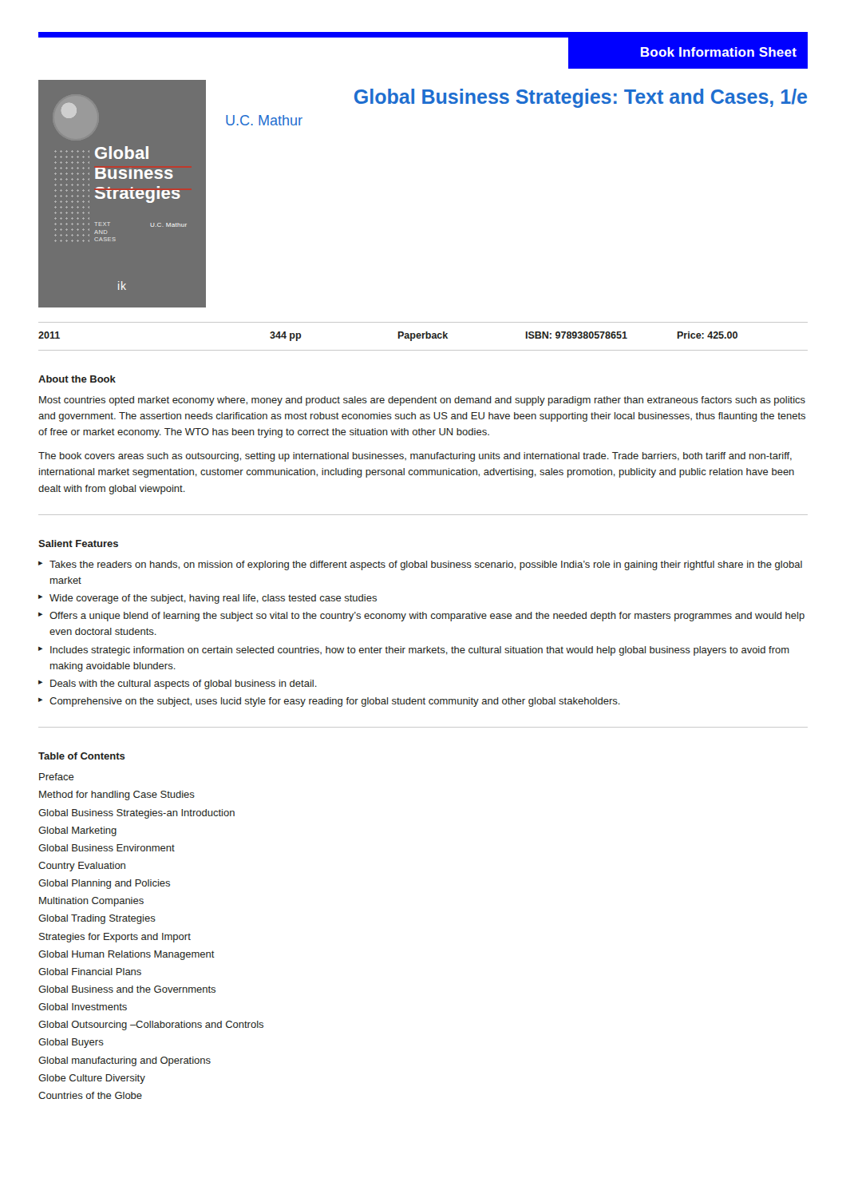Book Information Sheet
Global
Business
Strategies
TEXT
AND
CASES
U.C. Mathur
ik
Global Business Strategies: Text and Cases, 1/e
U.C. Mathur
2011 344 pp Paperback ISBN: 9789380578651 Price: 425.00
About the Book
Most countries opted market economy where, money and product sales are dependent on demand and supply paradigm rather than extraneous factors such as politics and government. The assertion needs clarification as most robust economies such as US and EU have been supporting their local businesses, thus flaunting the tenets of free or market economy. The WTO has been trying to correct the situation with other UN bodies.
The book covers areas such as outsourcing, setting up international businesses, manufacturing units and international trade. Trade barriers, both tariff and non-tariff, international market segmentation, customer communication, including personal communication, advertising, sales promotion, publicity and public relation have been dealt with from global viewpoint.
Salient Features
Takes the readers on hands, on mission of exploring the different aspects of global business scenario, possible India’s role in gaining their rightful share in the global market
Wide coverage of the subject, having real life, class tested case studies
Offers a unique blend of learning the subject so vital to the country’s economy with comparative ease and the needed depth for masters programmes and would help even doctoral students.
Includes strategic information on certain selected countries, how to enter their markets, the cultural situation that would help global business players to avoid from making avoidable blunders.
Deals with the cultural aspects of global business in detail.
Comprehensive on the subject, uses lucid style for easy reading for global student community and other global stakeholders.
Table of Contents
Preface
Method for handling Case Studies
Global Business Strategies-an Introduction
Global Marketing
Global Business Environment
Country Evaluation
Global Planning and Policies
Multination Companies
Global Trading Strategies
Strategies for Exports and Import
Global Human Relations Management
Global Financial Plans
Global Business and the Governments
Global Investments
Global Outsourcing –Collaborations and Controls
Global Buyers
Global manufacturing and Operations
Globe Culture Diversity
Countries of the Globe